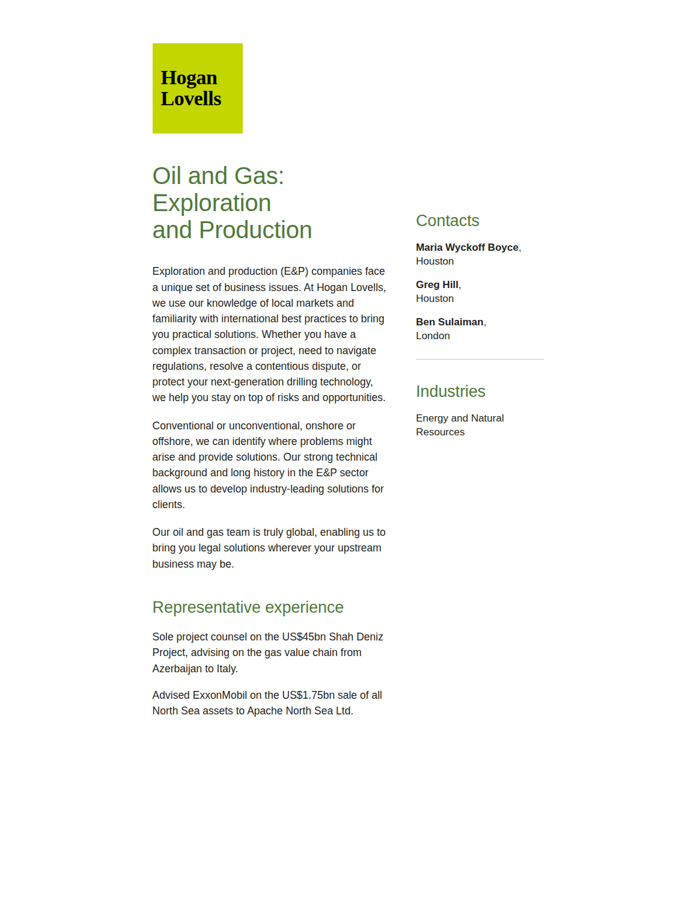Hogan
Lovells
Oil and Gas: Exploration
and Production
Exploration and production (E&P) companies face a unique set of business issues. At Hogan Lovells, we use our knowledge of local markets and familiarity with international best practices to bring you practical solutions. Whether you have a complex transaction or project, need to navigate regulations, resolve a contentious dispute, or protect your next-generation drilling technology, we help you stay on top of risks and opportunities.
Conventional or unconventional, onshore or offshore, we can identify where problems might arise and provide solutions. Our strong technical background and long history in the E&P sector allows us to develop industry-leading solutions for clients.
Our oil and gas team is truly global, enabling us to bring you legal solutions wherever your upstream business may be.
Representative experience
Sole project counsel on the US$45bn Shah Deniz Project, advising on the gas value chain from Azerbaijan to Italy.
Advised ExxonMobil on the US$1.75bn sale of all North Sea assets to Apache North Sea Ltd.
Contacts
Maria Wyckoff Boyce, Houston
Greg Hill, Houston
Ben Sulaiman, London
Industries
Energy and Natural Resources